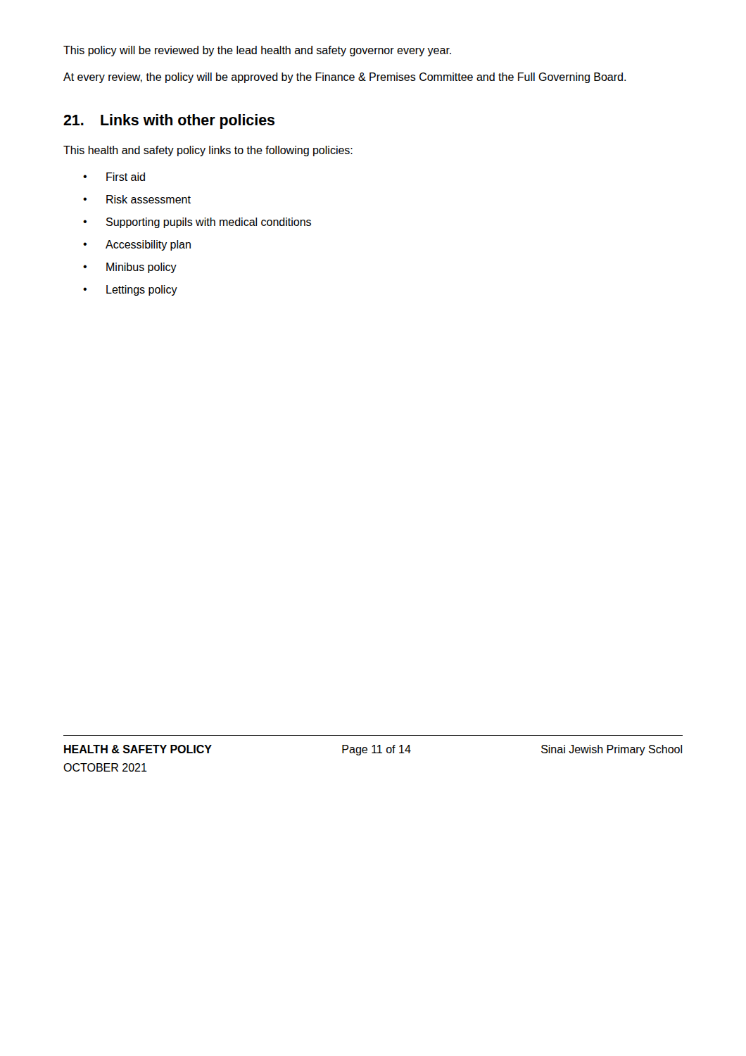This policy will be reviewed by the lead health and safety governor every year.
At every review, the policy will be approved by the Finance & Premises Committee and the Full Governing Board.
21. Links with other policies
This health and safety policy links to the following policies:
First aid
Risk assessment
Supporting pupils with medical conditions
Accessibility plan
Minibus policy
Lettings policy
HEALTH & SAFETY POLICY
Page 11 of 14
Sinai Jewish Primary School
OCTOBER 2021